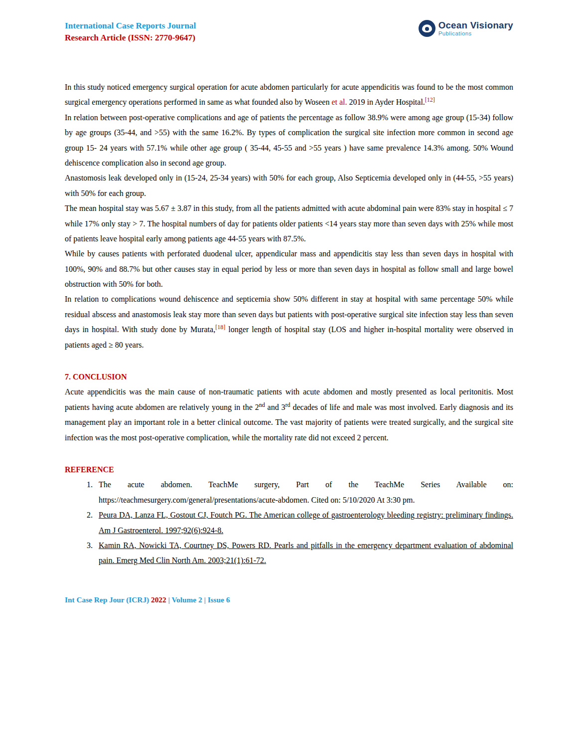International Case Reports Journal
Research Article (ISSN: 2770-9647)
Ocean Visionary Publications
In this study noticed emergency surgical operation for acute abdomen particularly for acute appendicitis was found to be the most common surgical emergency operations performed in same as what founded also by Woseen et al. 2019 in Ayder Hospital.[12]
In relation between post-operative complications and age of patients the percentage as follow 38.9% were among age group (15-34) follow by age groups (35-44, and >55) with the same 16.2%. By types of complication the surgical site infection more common in second age group 15- 24 years with 57.1% while other age group ( 35-44, 45-55 and >55 years ) have same prevalence 14.3% among. 50% Wound dehiscence complication also in second age group.
Anastomosis leak developed only in (15-24, 25-34 years) with 50% for each group, Also Septicemia developed only in (44-55, >55 years) with 50% for each group.
The mean hospital stay was 5.67 ± 3.87 in this study, from all the patients admitted with acute abdominal pain were 83% stay in hospital ≤ 7 while 17% only stay > 7. The hospital numbers of day for patients older patients <14 years stay more than seven days with 25% while most of patients leave hospital early among patients age 44-55 years with 87.5%.
While by causes patients with perforated duodenal ulcer, appendicular mass and appendicitis stay less than seven days in hospital with 100%, 90% and 88.7% but other causes stay in equal period by less or more than seven days in hospital as follow small and large bowel obstruction with 50% for both.
In relation to complications wound dehiscence and septicemia show 50% different in stay at hospital with same percentage 50% while residual abscess and anastomosis leak stay more than seven days but patients with post-operative surgical site infection stay less than seven days in hospital. With study done by Murata,[18] longer length of hospital stay (LOS and higher in-hospital mortality were observed in patients aged ≥ 80 years.
7. CONCLUSION
Acute appendicitis was the main cause of non-traumatic patients with acute abdomen and mostly presented as local peritonitis. Most patients having acute abdomen are relatively young in the 2nd and 3rd decades of life and male was most involved. Early diagnosis and its management play an important role in a better clinical outcome. The vast majority of patients were treated surgically, and the surgical site infection was the most post-operative complication, while the mortality rate did not exceed 2 percent.
REFERENCE
The acute abdomen. TeachMe surgery, Part of the TeachMe Series Available on: https://teachmesurgery.com/general/presentations/acute-abdomen. Cited on: 5/10/2020 At 3:30 pm.
Peura DA, Lanza FL, Gostout CJ, Foutch PG. The American college of gastroenterology bleeding registry: preliminary findings. Am J Gastroenterol. 1997;92(6):924-8.
Kamin RA, Nowicki TA, Courtney DS, Powers RD. Pearls and pitfalls in the emergency department evaluation of abdominal pain. Emerg Med Clin North Am. 2003;21(1):61-72.
Int Case Rep Jour (ICRJ) 2022 | Volume 2 | Issue 6